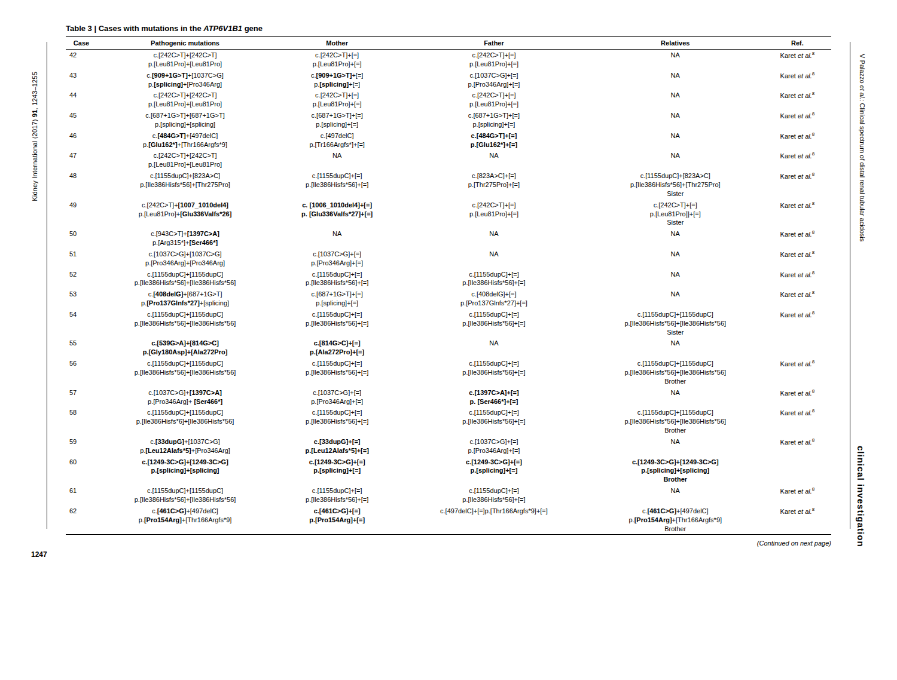Kidney International (2017) 91, 1243–1255
1247
V Palazzo et al.: Clinical spectrum of distal renal tubular acidosis
clinical investigation
Table 3 | Cases with mutations in the ATP6V1B1 gene
| Case | Pathogenic mutations | Mother | Father | Relatives | Ref. |
| --- | --- | --- | --- | --- | --- |
| 42 | c.[242C>T]+[242C>T] p.[Leu81Pro]+[Leu81Pro] | c.[242C>T]+[=] p.[Leu81Pro]+[=] | c.[242C>T]+[=] p.[Leu81Pro]+[=] | NA | Karet et al. 8 |
| 43 | c. [909+1G>T] +[1037C>G] p. [splicing] +[Pro346Arg] | c. [909+1G>T] +[=] p. [splicing] +[=] | c.[1037C>G]+[=] p.[Pro346Arg]+[=] | NA | Karet et al. 8 |
| 44 | c.[242C>T]+[242C>T] p.[Leu81Pro]+[Leu81Pro] | c.[242C>T]+[=] p.[Leu81Pro]+[=] | c.[242C>T]+[=] p.[Leu81Pro]+[=] | NA | Karet et al. 8 |
| 45 | c.[687+1G>T]+[687+1G>T] p.[splicing]+[splicing] | c.[687+1G>T]+[=] p.[splicing]+[=] | c.[687+1G>T]+[=] p.[splicing]+[=] | NA | Karet et al. 8 |
| 46 | c. [484G>T] +[497delC] p. [Glu162*] +[Thr166Argfs*9] | c.[497delC] p.[Tr166Argfs*]+[=] | c.[484G>T]+[=] p.[Glu162*]+[=] | NA | Karet et al. 8 |
| 47 | c.[242C>T]+[242C>T] p.[Leu81Pro]+[Leu81Pro] | NA | NA | NA | Karet et al. 8 |
| 48 | c.[1155dupC]+[823A>C] p.[Ile386Hisfs*56]+[Thr275Pro] | c.[1155dupC]+[=] p.[Ile386Hisfs*56]+[=] | c.[823A>C]+[=] p.[Thr275Pro]+[=] | c.[1155dupC]+[823A>C] p.[Ile386Hisfs*56]+[Thr275Pro] Sister | Karet et al. 8 |
| 49 | c.[242C>T]+ [1007_1010del4] p.[Leu81Pro]+ [Glu336Valfs*26] | c. [1006_1010del4]+[=] p. [Glu336Valfs*27]+[=] | c.[242C>T]+[=] p.[Leu81Pro]+[=] | c.[242C>T]+[=] p.[Leu81Pro]]+[=] Sister | Karet et al. 8 |
| 50 | c.[943C>T]+ [1397C>A] p.[Arg315*]+ [Ser466*] | NA | NA | NA | Karet et al. 8 |
| 51 | c.[1037C>G]+[1037C>G] p.[Pro346Arg]+[Pro346Arg] | c.[1037C>G]+[=] p.[Pro346Arg]+[=] | NA | NA | Karet et al. 8 |
| 52 | c.[1155dupC]+[1155dupC] p.[Ile386Hisfs*56]+[Ile386Hisfs*56] | c.[1155dupC]+[=] p.[Ile386Hisfs*56]+[=] | c.[1155dupC]+[=] p.[Ile386Hisfs*56]+[=] | NA | Karet et al. 8 |
| 53 | c. [408delG] +[687+1G>T] p. [Pro137Glnfs*27] +[splicing] | c.[687+1G>T]+[=] p.[splicing]+[=] | c.[408delG]+[=] p.[Pro137Glnfs*27]+[=] | NA | Karet et al. 8 |
| 54 | c.[1155dupC]+[1155dupC] p.[Ile386Hisfs*56]+[Ile386Hisfs*56] | c.[1155dupC]+[=] p.[Ile386Hisfs*56]+[=] | c.[1155dupC]+[=] p.[Ile386Hisfs*56]+[=] | c.[1155dupC]+[1155dupC] p.[Ile386Hisfs*56]+[Ile386Hisfs*56] Sister | Karet et al. 8 |
| 55 | c.[539G>A]+[814G>C] p.[Gly180Asp]+[Ala272Pro] | c.[814G>C]+[=] p.[Ala272Pro]+[=] | NA | NA | |
| 56 | c.[1155dupC]+[1155dupC] p.[Ile386Hisfs*56]+[Ile386Hisfs*56] | c.[1155dupC]+[=] p.[Ile386Hisfs*56]+[=] | c.[1155dupC]+[=] p.[Ile386Hisfs*56]+[=] | c.[1155dupC]+[1155dupC] p.[Ile386Hisfs*56]+[Ile386Hisfs*56] Brother | Karet et al. 8 |
| 57 | c.[1037C>G]+ [1397C>A] p.[Pro346Arg]+ [Ser466*] | c.[1037C>G]+[=] p.[Pro346Arg]+[=] | c.[1397C>A]+[=] p. [Ser466*]+[=] | NA | Karet et al. 8 |
| 58 | c.[1155dupC]+[1155dupC] p.[Ile386Hisfs*6]+[Ile386Hisfs*56] | c.[1155dupC]+[=] p.[Ile386Hisfs*56]+[=] | c.[1155dupC]+[=] p.[Ile386Hisfs*56]+[=] | c.[1155dupC]+[1155dupC] p.[Ile386Hisfs*56]+[Ile386Hisfs*56] Brother | Karet et al. 8 |
| 59 | c. [33dupG] +[1037C>G] p. [Leu12Alafs*5] +[Pro346Arg] | c.[33dupG]+[=] p.[Leu12Alafs*5]+[=] | c.[1037C>G]+[=] p.[Pro346Arg]+[=] | NA | Karet et al. 8 |
| 60 | c.[1249-3C>G]+[1249-3C>G] p.[splicing]+[splicing] | c.[1249-3C>G]+[=] p.[splicing]+[=] | c.[1249-3C>G]+[=] p.[splicing]+[=] | c.[1249-3C>G]+[1249-3C>G] p.[splicing]+[splicing] Brother | |
| 61 | c.[1155dupC]+[1155dupC] p.[Ile386Hisfs*56]+[Ile386Hisfs*56] | c.[1155dupC]+[=] p.[Ile386Hisfs*56]+[=] | c.[1155dupC]+[=] p.[Ile386Hisfs*56]+[=] | NA | Karet et al. 8 |
| 62 | c. [461C>G] +[497delC] p. [Pro154Arg] +[Thr166Argfs*9] | c.[461C>G]+[=] p.[Pro154Arg]+[=] | c.[497delC]+[=]p.[Thr166Argfs*9]+[=] | c. [461C>G] +[497delC] p. [Pro154Arg] +[Thr166Argfs*9] Brother | Karet et al. 8 |
(Continued on next page)